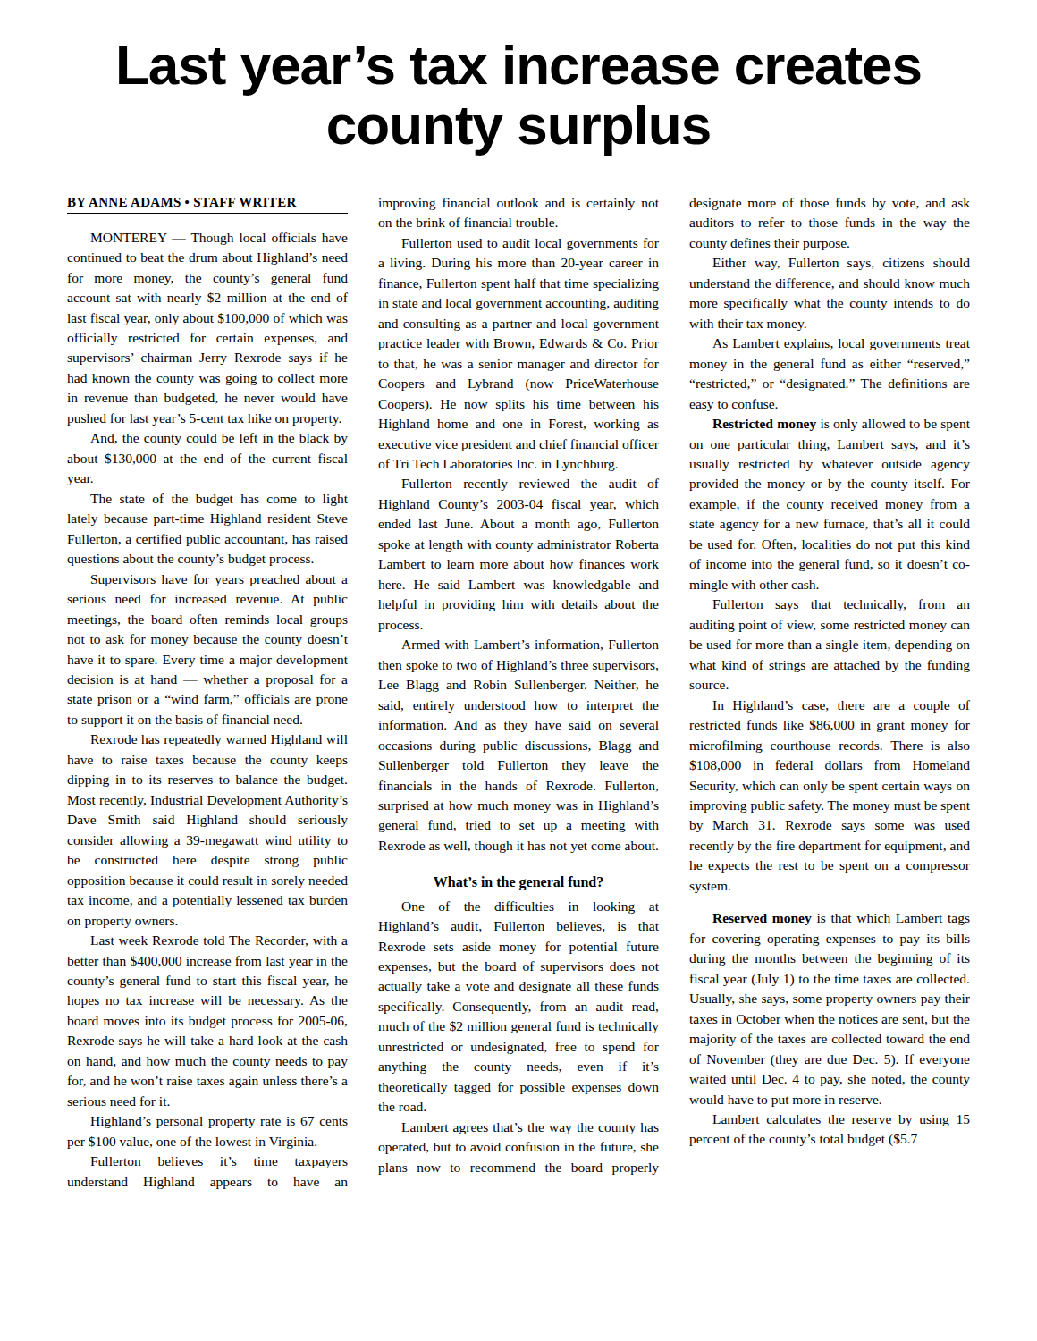Last year’s tax increase creates county surplus
BY ANNE ADAMS • STAFF WRITER
MONTEREY — Though local officials have continued to beat the drum about Highland’s need for more money, the county’s general fund account sat with nearly $2 million at the end of last fiscal year, only about $100,000 of which was officially restricted for certain expenses, and supervisors’ chairman Jerry Rexrode says if he had known the county was going to collect more in revenue than budgeted, he never would have pushed for last year’s 5-cent tax hike on property.
And, the county could be left in the black by about $130,000 at the end of the current fiscal year.
The state of the budget has come to light lately because part-time Highland resident Steve Fullerton, a certified public accountant, has raised questions about the county’s budget process.
Supervisors have for years preached about a serious need for increased revenue. At public meetings, the board often reminds local groups not to ask for money because the county doesn’t have it to spare. Every time a major development decision is at hand — whether a proposal for a state prison or a “wind farm,” officials are prone to support it on the basis of financial need.
Rexrode has repeatedly warned Highland will have to raise taxes because the county keeps dipping in to its reserves to balance the budget. Most recently, Industrial Development Authority’s Dave Smith said Highland should seriously consider allowing a 39-megawatt wind utility to be constructed here despite strong public opposition because it could result in sorely needed tax income, and a potentially lessened tax burden on property owners.
Last week Rexrode told The Recorder, with a better than $400,000 increase from last year in the county’s general fund to start this fiscal year, he hopes no tax increase will be necessary. As the board moves into its budget process for 2005-06, Rexrode says he will take a hard look at the cash on hand, and how much the county needs to pay for, and he won’t raise taxes again unless there’s a serious need for it.
Highland’s personal property rate is 67 cents per $100 value, one of the lowest in Virginia.
Fullerton believes it’s time taxpayers understand Highland appears to have an improving financial outlook and is certainly not on the brink of financial trouble.
Fullerton used to audit local governments for a living. During his more than 20-year career in finance, Fullerton spent half that time specializing in state and local government accounting, auditing and consulting as a partner and local government practice leader with Brown, Edwards & Co. Prior to that, he was a senior manager and director for Coopers and Lybrand (now PriceWaterhouse Coopers). He now splits his time between his Highland home and one in Forest, working as executive vice president and chief financial officer of Tri Tech Laboratories Inc. in Lynchburg.
Fullerton recently reviewed the audit of Highland County’s 2003-04 fiscal year, which ended last June. About a month ago, Fullerton spoke at length with county administrator Roberta Lambert to learn more about how finances work here. He said Lambert was knowledgable and helpful in providing him with details about the process.
Armed with Lambert’s information, Fullerton then spoke to two of Highland’s three supervisors, Lee Blagg and Robin Sullenberger. Neither, he said, entirely understood how to interpret the information. And as they have said on several occasions during public discussions, Blagg and Sullenberger told Fullerton they leave the financials in the hands of Rexrode. Fullerton, surprised at how much money was in Highland’s general fund, tried to set up a meeting with Rexrode as well, though it has not yet come about.
What’s in the general fund?
One of the difficulties in looking at Highland’s audit, Fullerton believes, is that Rexrode sets aside money for potential future expenses, but the board of supervisors does not actually take a vote and designate all these funds specifically. Consequently, from an audit read, much of the $2 million general fund is technically unrestricted or undesignated, free to spend for anything the county needs, even if it’s theoretically tagged for possible expenses down the road.
Lambert agrees that’s the way the county has operated, but to avoid confusion in the future, she plans now to recommend the board properly designate more of those funds by vote, and ask auditors to refer to those funds in the way the county defines their purpose.
Either way, Fullerton says, citizens should understand the difference, and should know much more specifically what the county intends to do with their tax money.
As Lambert explains, local governments treat money in the general fund as either “reserved,” “restricted,” or “designated.” The definitions are easy to confuse.
Restricted money is only allowed to be spent on one particular thing, Lambert says, and it’s usually restricted by whatever outside agency provided the money or by the county itself. For example, if the county received money from a state agency for a new furnace, that’s all it could be used for. Often, localities do not put this kind of income into the general fund, so it doesn’t co-mingle with other cash.
Fullerton says that technically, from an auditing point of view, some restricted money can be used for more than a single item, depending on what kind of strings are attached by the funding source.
In Highland’s case, there are a couple of restricted funds like $86,000 in grant money for microfilming courthouse records. There is also $108,000 in federal dollars from Homeland Security, which can only be spent certain ways on improving public safety. The money must be spent by March 31. Rexrode says some was used recently by the fire department for equipment, and he expects the rest to be spent on a compressor system.
Reserved money is that which Lambert tags for covering operating expenses to pay its bills during the months between the beginning of its fiscal year (July 1) to the time taxes are collected. Usually, she says, some property owners pay their taxes in October when the notices are sent, but the majority of the taxes are collected toward the end of November (they are due Dec. 5). If everyone waited until Dec. 4 to pay, she noted, the county would have to put more in reserve.
Lambert calculates the reserve by using 15 percent of the county’s total budget ($5.7